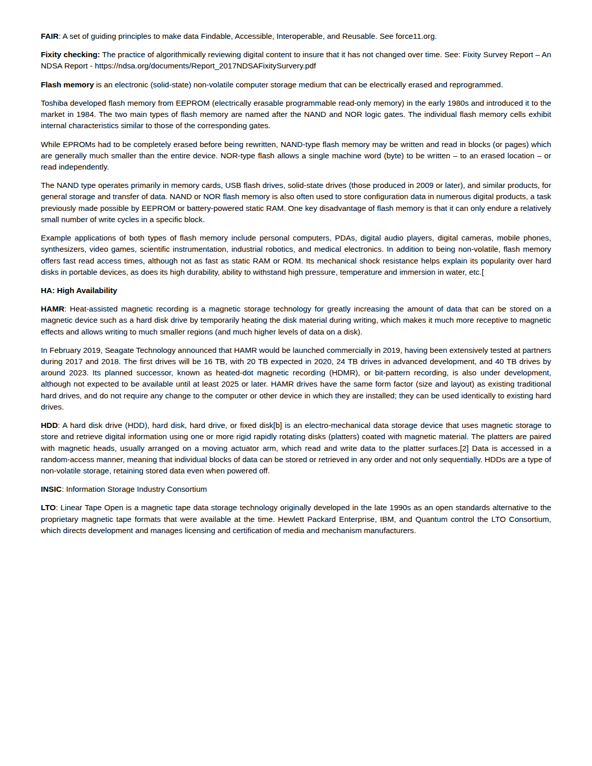FAIR: A set of guiding principles to make data Findable, Accessible, Interoperable, and Reusable. See force11.org.
Fixity checking: The practice of algorithmically reviewing digital content to insure that it has not changed over time. See: Fixity Survey Report – An NDSA Report - https://ndsa.org/documents/Report_2017NDSAFixitySurvery.pdf
Flash memory is an electronic (solid-state) non-volatile computer storage medium that can be electrically erased and reprogrammed.
Toshiba developed flash memory from EEPROM (electrically erasable programmable read-only memory) in the early 1980s and introduced it to the market in 1984. The two main types of flash memory are named after the NAND and NOR logic gates. The individual flash memory cells exhibit internal characteristics similar to those of the corresponding gates.
While EPROMs had to be completely erased before being rewritten, NAND-type flash memory may be written and read in blocks (or pages) which are generally much smaller than the entire device. NOR-type flash allows a single machine word (byte) to be written – to an erased location – or read independently.
The NAND type operates primarily in memory cards, USB flash drives, solid-state drives (those produced in 2009 or later), and similar products, for general storage and transfer of data. NAND or NOR flash memory is also often used to store configuration data in numerous digital products, a task previously made possible by EEPROM or battery-powered static RAM. One key disadvantage of flash memory is that it can only endure a relatively small number of write cycles in a specific block.
Example applications of both types of flash memory include personal computers, PDAs, digital audio players, digital cameras, mobile phones, synthesizers, video games, scientific instrumentation, industrial robotics, and medical electronics. In addition to being non-volatile, flash memory offers fast read access times, although not as fast as static RAM or ROM. Its mechanical shock resistance helps explain its popularity over hard disks in portable devices, as does its high durability, ability to withstand high pressure, temperature and immersion in water, etc.[
HA: High Availability
HAMR: Heat-assisted magnetic recording is a magnetic storage technology for greatly increasing the amount of data that can be stored on a magnetic device such as a hard disk drive by temporarily heating the disk material during writing, which makes it much more receptive to magnetic effects and allows writing to much smaller regions (and much higher levels of data on a disk).
In February 2019, Seagate Technology announced that HAMR would be launched commercially in 2019, having been extensively tested at partners during 2017 and 2018. The first drives will be 16 TB, with 20 TB expected in 2020, 24 TB drives in advanced development, and 40 TB drives by around 2023. Its planned successor, known as heated-dot magnetic recording (HDMR), or bit-pattern recording, is also under development, although not expected to be available until at least 2025 or later. HAMR drives have the same form factor (size and layout) as existing traditional hard drives, and do not require any change to the computer or other device in which they are installed; they can be used identically to existing hard drives.
HDD: A hard disk drive (HDD), hard disk, hard drive, or fixed disk[b] is an electro-mechanical data storage device that uses magnetic storage to store and retrieve digital information using one or more rigid rapidly rotating disks (platters) coated with magnetic material. The platters are paired with magnetic heads, usually arranged on a moving actuator arm, which read and write data to the platter surfaces.[2] Data is accessed in a random-access manner, meaning that individual blocks of data can be stored or retrieved in any order and not only sequentially. HDDs are a type of non-volatile storage, retaining stored data even when powered off.
INSIC: Information Storage Industry Consortium
LTO: Linear Tape Open is a magnetic tape data storage technology originally developed in the late 1990s as an open standards alternative to the proprietary magnetic tape formats that were available at the time. Hewlett Packard Enterprise, IBM, and Quantum control the LTO Consortium, which directs development and manages licensing and certification of media and mechanism manufacturers.